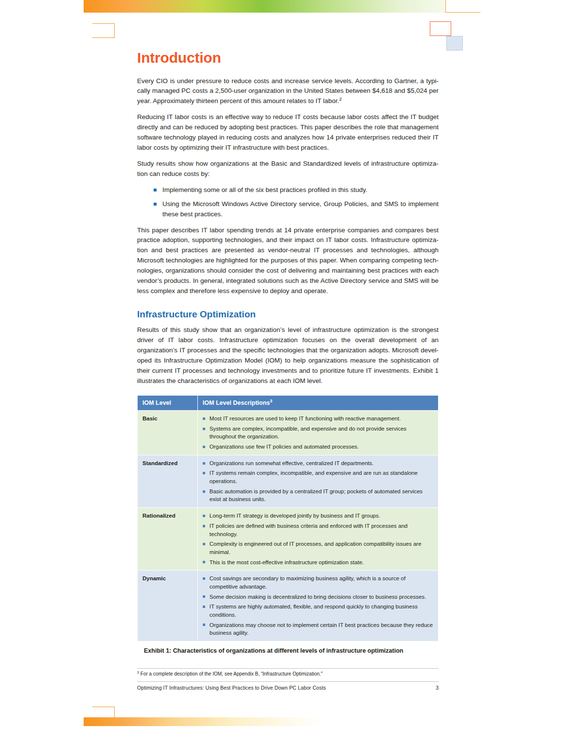Introduction
Every CIO is under pressure to reduce costs and increase service levels. According to Gartner, a typically managed PC costs a 2,500-user organization in the United States between $4,618 and $5,024 per year. Approximately thirteen percent of this amount relates to IT labor.2
Reducing IT labor costs is an effective way to reduce IT costs because labor costs affect the IT budget directly and can be reduced by adopting best practices. This paper describes the role that management software technology played in reducing costs and analyzes how 14 private enterprises reduced their IT labor costs by optimizing their IT infrastructure with best practices.
Study results show how organizations at the Basic and Standardized levels of infrastructure optimization can reduce costs by:
Implementing some or all of the six best practices profiled in this study.
Using the Microsoft Windows Active Directory service, Group Policies, and SMS to implement these best practices.
This paper describes IT labor spending trends at 14 private enterprise companies and compares best practice adoption, supporting technologies, and their impact on IT labor costs. Infrastructure optimization and best practices are presented as vendor-neutral IT processes and technologies, although Microsoft technologies are highlighted for the purposes of this paper. When comparing competing technologies, organizations should consider the cost of delivering and maintaining best practices with each vendor’s products. In general, integrated solutions such as the Active Directory service and SMS will be less complex and therefore less expensive to deploy and operate.
Infrastructure Optimization
Results of this study show that an organization’s level of infrastructure optimization is the strongest driver of IT labor costs. Infrastructure optimization focuses on the overall development of an organization’s IT processes and the specific technologies that the organization adopts. Microsoft developed its Infrastructure Optimization Model (IOM) to help organizations measure the sophistication of their current IT processes and technology investments and to prioritize future IT investments. Exhibit 1 illustrates the characteristics of organizations at each IOM level.
| IOM Level | IOM Level Descriptions 3 |
| --- | --- |
| Basic | Most IT resources are used to keep IT functioning with reactive management. Systems are complex, incompatible, and expensive and do not provide services throughout the organization. Organizations use few IT policies and automated processes. |
| Standardized | Organizations run somewhat effective, centralized IT departments. IT systems remain complex, incompatible, and expensive and are run as standalone operations. Basic automation is provided by a centralized IT group; pockets of automated services exist at business units. |
| Rationalized | Long-term IT strategy is developed jointly by business and IT groups. IT policies are defined with business criteria and enforced with IT processes and technology. Complexity is engineered out of IT processes, and application compatibility issues are minimal. This is the most cost-effective infrastructure optimization state. |
| Dynamic | Cost savings are secondary to maximizing business agility, which is a source of competitive advantage. Some decision making is decentralized to bring decisions closer to business processes. IT systems are highly automated, flexible, and respond quickly to changing business conditions. Organizations may choose not to implement certain IT best practices because they reduce business agility. |
Exhibit 1: Characteristics of organizations at different levels of infrastructure optimization
3 For a complete description of the IOM, see Appendix B, “Infrastructure Optimization."
Optimizing IT Infrastructures: Using Best Practices to Drive Down PC Labor Costs 3